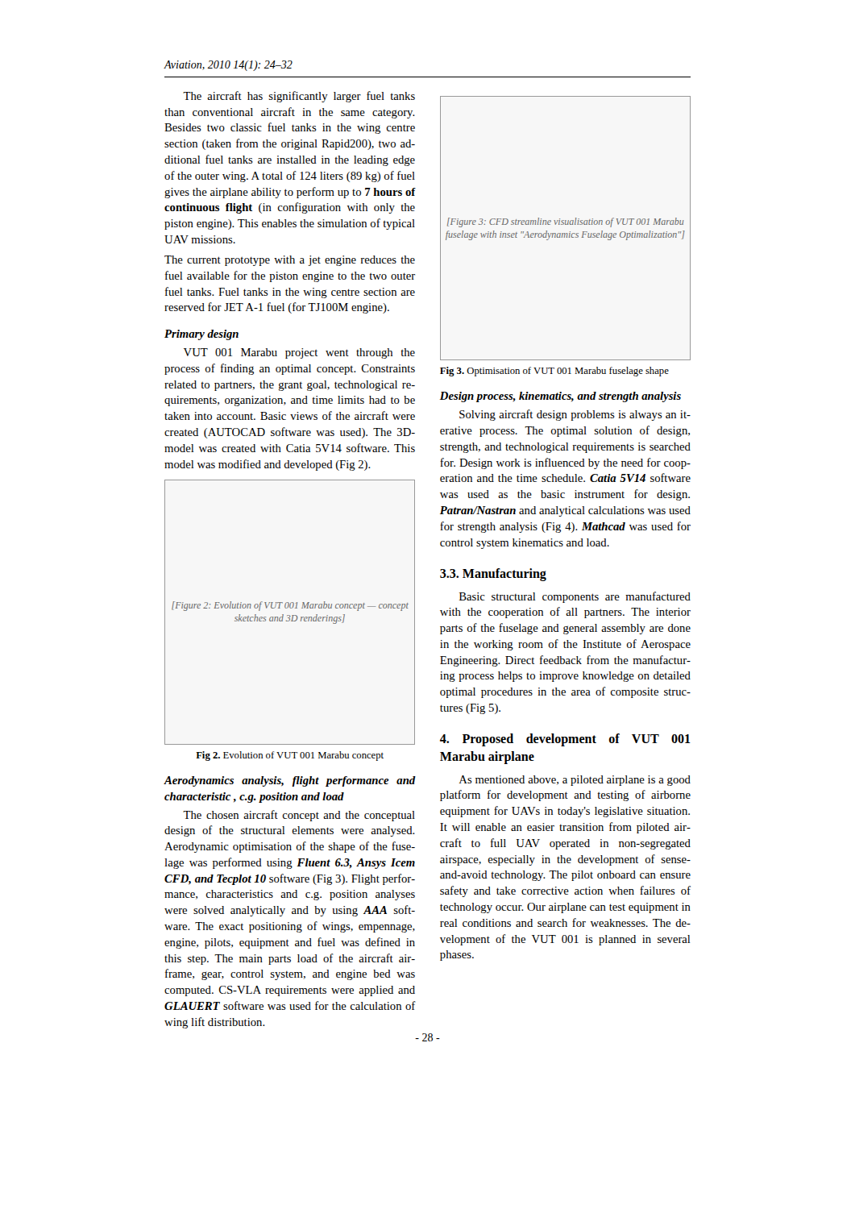Aviation, 2010 14(1): 24–32
The aircraft has significantly larger fuel tanks than conventional aircraft in the same category. Besides two classic fuel tanks in the wing centre section (taken from the original Rapid200), two additional fuel tanks are installed in the leading edge of the outer wing. A total of 124 liters (89 kg) of fuel gives the airplane ability to perform up to 7 hours of continuous flight (in configuration with only the piston engine). This enables the simulation of typical UAV missions.
The current prototype with a jet engine reduces the fuel available for the piston engine to the two outer fuel tanks. Fuel tanks in the wing centre section are reserved for JET A-1 fuel (for TJ100M engine).
Primary design
VUT 001 Marabu project went through the process of finding an optimal concept. Constraints related to partners, the grant goal, technological requirements, organization, and time limits had to be taken into account. Basic views of the aircraft were created (AUTOCAD software was used). The 3D-model was created with Catia 5V14 software. This model was modified and developed (Fig 2).
[Figure 2: Evolution of VUT 001 Marabu concept — concept sketches and 3D renderings]
Fig 2. Evolution of VUT 001 Marabu concept
Aerodynamics analysis, flight performance and characteristic , c.g. position and load
The chosen aircraft concept and the conceptual design of the structural elements were analysed. Aerodynamic optimisation of the shape of the fuselage was performed using Fluent 6.3, Ansys Icem CFD, and Tecplot 10 software (Fig 3). Flight performance, characteristics and c.g. position analyses were solved analytically and by using AAA software. The exact positioning of wings, empennage, engine, pilots, equipment and fuel was defined in this step. The main parts load of the aircraft airframe, gear, control system, and engine bed was computed. CS-VLA requirements were applied and GLAUERT software was used for the calculation of wing lift distribution.
[Figure 3: CFD streamline visualisation of VUT 001 Marabu fuselage with inset "Aerodynamics Fuselage Optimalization"]
Fig 3. Optimisation of VUT 001 Marabu fuselage shape
Design process, kinematics, and strength analysis
Solving aircraft design problems is always an iterative process. The optimal solution of design, strength, and technological requirements is searched for. Design work is influenced by the need for cooperation and the time schedule. Catia 5V14 software was used as the basic instrument for design. Patran/Nastran and analytical calculations was used for strength analysis (Fig 4). Mathcad was used for control system kinematics and load.
3.3. Manufacturing
Basic structural components are manufactured with the cooperation of all partners. The interior parts of the fuselage and general assembly are done in the working room of the Institute of Aerospace Engineering. Direct feedback from the manufacturing process helps to improve knowledge on detailed optimal procedures in the area of composite structures (Fig 5).
4. Proposed development of VUT 001 Marabu airplane
As mentioned above, a piloted airplane is a good platform for development and testing of airborne equipment for UAVs in today's legislative situation. It will enable an easier transition from piloted aircraft to full UAV operated in non-segregated airspace, especially in the development of sense-and-avoid technology. The pilot onboard can ensure safety and take corrective action when failures of technology occur. Our airplane can test equipment in real conditions and search for weaknesses. The development of the VUT 001 is planned in several phases.
- 28 -